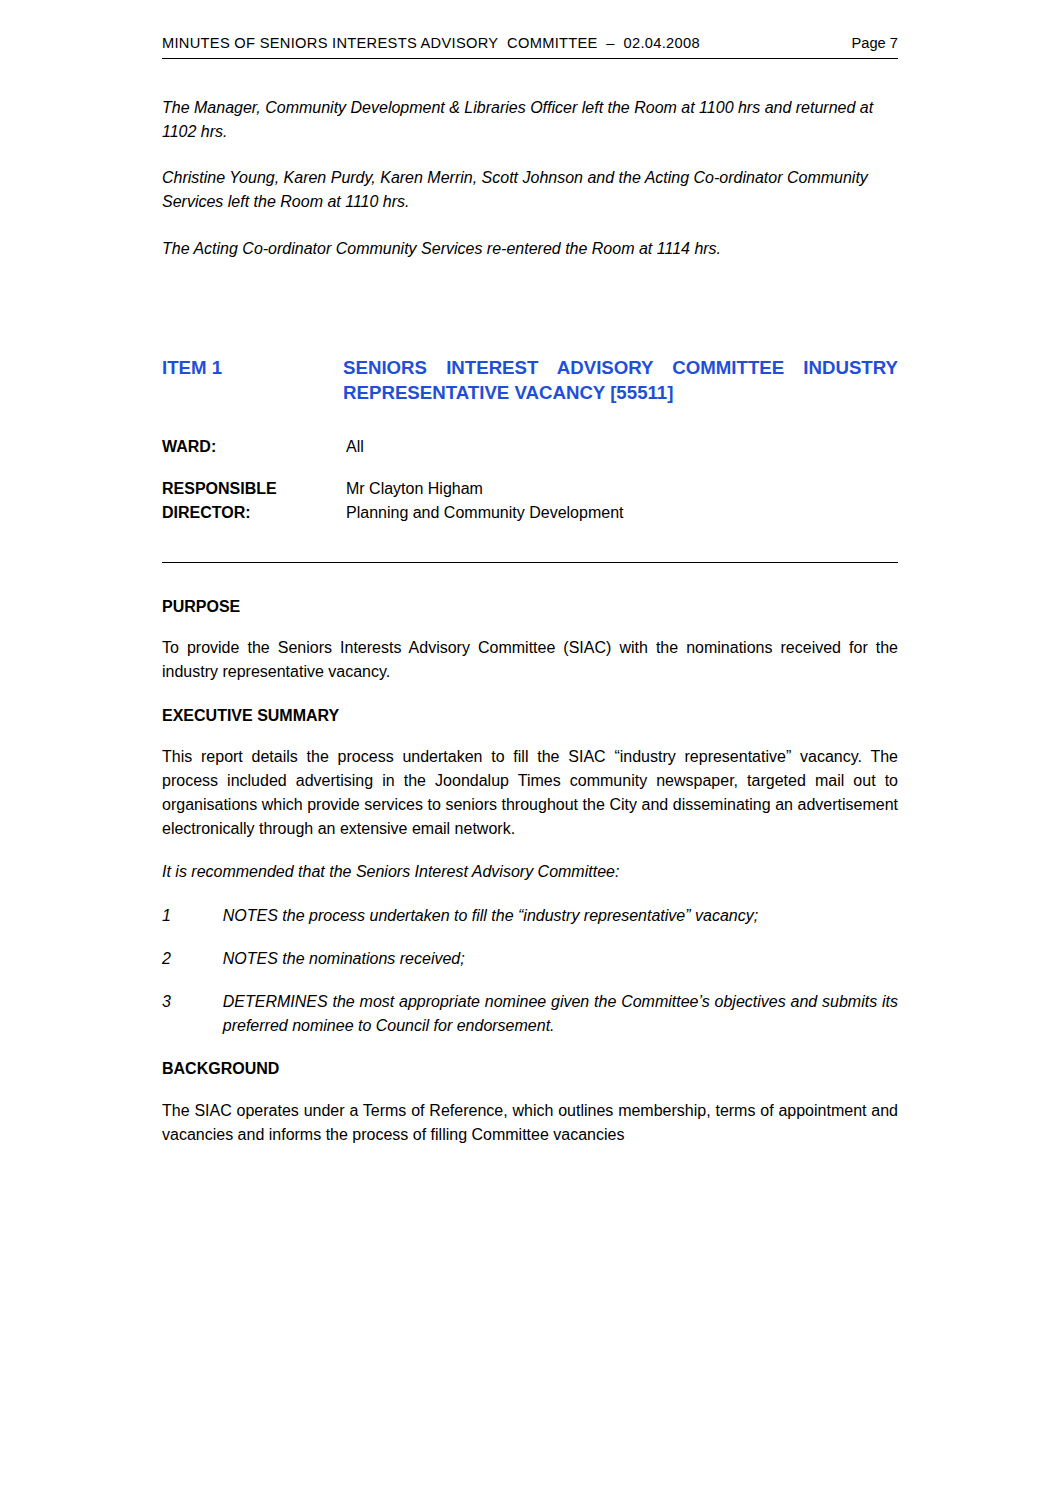MINUTES OF SENIORS INTERESTS ADVISORY COMMITTEE – 02.04.2008 Page 7
The Manager, Community Development & Libraries Officer left the Room at 1100 hrs and returned at 1102 hrs.
Christine Young, Karen Purdy, Karen Merrin, Scott Johnson and the Acting Co-ordinator Community Services left the Room at 1110 hrs.
The Acting Co-ordinator Community Services re-entered the Room at 1114 hrs.
ITEM 1 SENIORS INTEREST ADVISORY COMMITTEE INDUSTRY REPRESENTATIVE VACANCY [55511]
| Ward: | All |
| Responsible Director: | Mr Clayton Higham Planning and Community Development |
Purpose
To provide the Seniors Interests Advisory Committee (SIAC) with the nominations received for the industry representative vacancy.
Executive Summary
This report details the process undertaken to fill the SIAC “industry representative” vacancy. The process included advertising in the Joondalup Times community newspaper, targeted mail out to organisations which provide services to seniors throughout the City and disseminating an advertisement electronically through an extensive email network.
It is recommended that the Seniors Interest Advisory Committee:
NOTES the process undertaken to fill the “industry representative” vacancy;
NOTES the nominations received;
DETERMINES the most appropriate nominee given the Committee’s objectives and submits its preferred nominee to Council for endorsement.
Background
The SIAC operates under a Terms of Reference, which outlines membership, terms of appointment and vacancies and informs the process of filling Committee vacancies